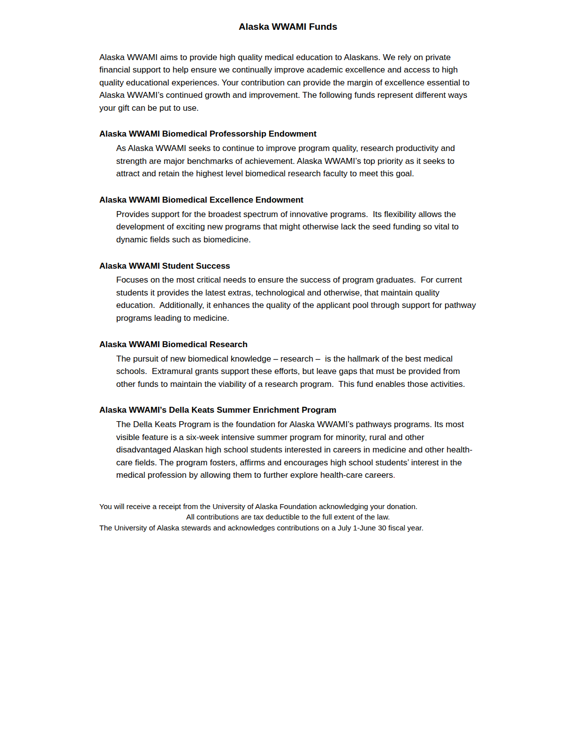Alaska WWAMI Funds
Alaska WWAMI aims to provide high quality medical education to Alaskans. We rely on private financial support to help ensure we continually improve academic excellence and access to high quality educational experiences. Your contribution can provide the margin of excellence essential to Alaska WWAMI’s continued growth and improvement. The following funds represent different ways your gift can be put to use.
Alaska WWAMI Biomedical Professorship Endowment
As Alaska WWAMI seeks to continue to improve program quality, research productivity and strength are major benchmarks of achievement. Alaska WWAMI’s top priority as it seeks to attract and retain the highest level biomedical research faculty to meet this goal.
Alaska WWAMI Biomedical Excellence Endowment
Provides support for the broadest spectrum of innovative programs. Its flexibility allows the development of exciting new programs that might otherwise lack the seed funding so vital to dynamic fields such as biomedicine.
Alaska WWAMI Student Success
Focuses on the most critical needs to ensure the success of program graduates. For current students it provides the latest extras, technological and otherwise, that maintain quality education. Additionally, it enhances the quality of the applicant pool through support for pathway programs leading to medicine.
Alaska WWAMI Biomedical Research
The pursuit of new biomedical knowledge – research – is the hallmark of the best medical schools. Extramural grants support these efforts, but leave gaps that must be provided from other funds to maintain the viability of a research program. This fund enables those activities.
Alaska WWAMI’s Della Keats Summer Enrichment Program
The Della Keats Program is the foundation for Alaska WWAMI’s pathways programs. Its most visible feature is a six-week intensive summer program for minority, rural and other disadvantaged Alaskan high school students interested in careers in medicine and other health-care fields. The program fosters, affirms and encourages high school students’ interest in the medical profession by allowing them to further explore health-care careers.
You will receive a receipt from the University of Alaska Foundation acknowledging your donation.
All contributions are tax deductible to the full extent of the law. The University of Alaska stewards and acknowledges contributions on a July 1-June 30 fiscal year.